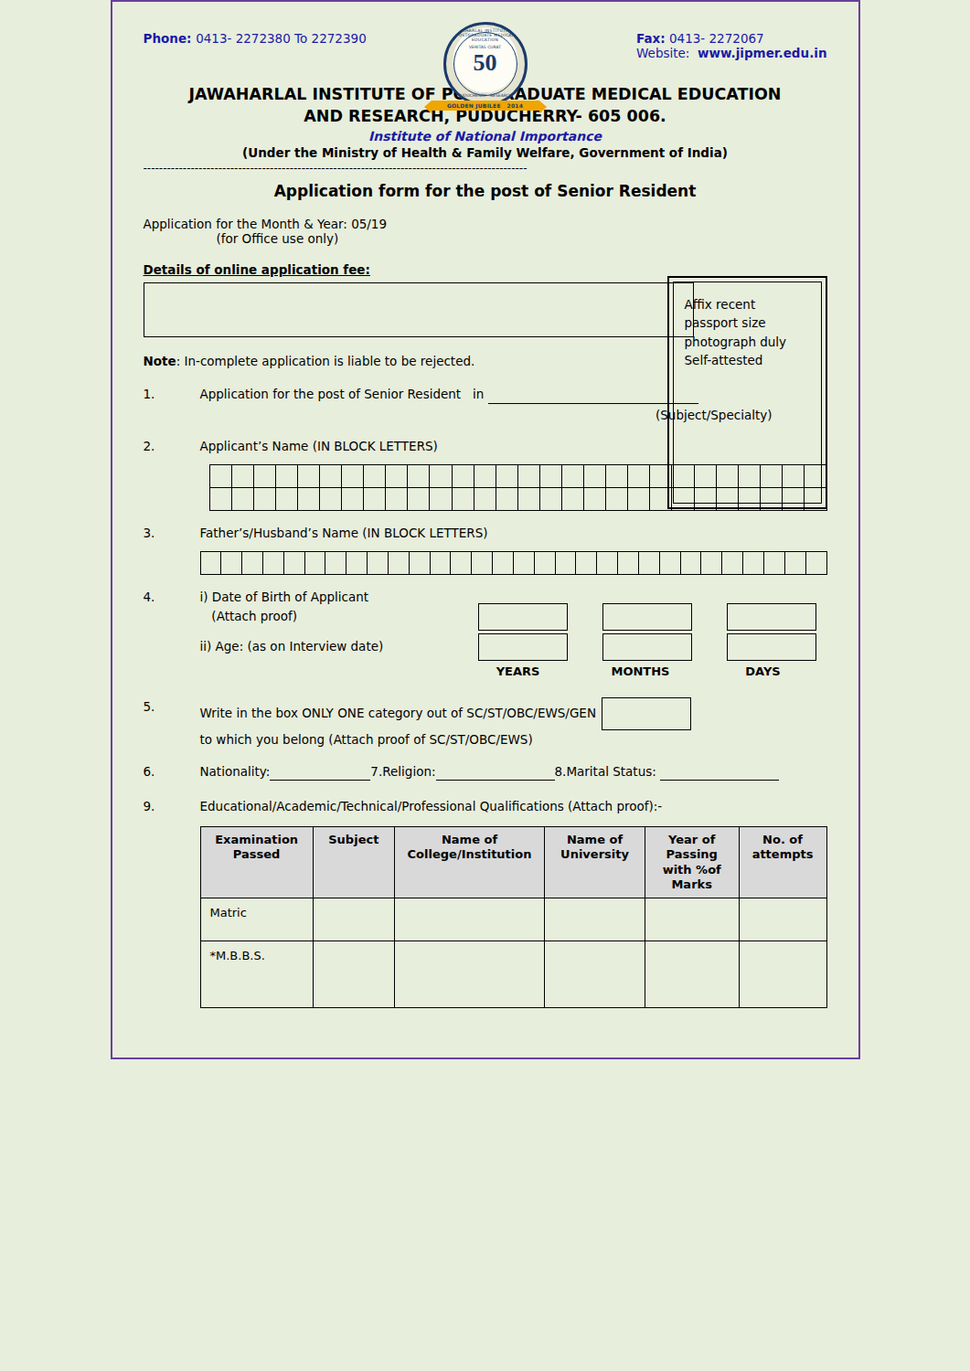Phone: 0413- 2272380 To 2272390
JAWAHARLAL INSTITUTE OF POSTGRADUATE MEDICAL EDUCATION
VERITAS CURAT
50
PUDUCHERRY RESEARCH
GOLDEN JUBILEE 2014
Fax: 0413- 2272067
Website: www.jipmer.edu.in
JAWAHARLAL INSTITUTE OF POSTGRADUATE MEDICAL EDUCATION
AND RESEARCH, PUDUCHERRY- 605 006.
Institute of National Importance
(Under the Ministry of Health & Family Welfare, Government of India)
-------------------------------------------------------------------------------------------------
Application form for the post of Senior Resident
Affix recent passport size photograph duly Self-attested
Application for the Month & Year: 05/19 (for Office use only)
Details of online application fee:
Note: In-complete application is liable to be rejected.
1. Application for the post of Senior Resident in (Subject/Specialty)
2. Applicant’s Name (IN BLOCK LETTERS)
3. Father’s/Husband’s Name (IN BLOCK LETTERS)
4.
i) Date of Birth of Applicant
(Attach proof)
DAY MONTH YEAR
ii) Age: (as on Interview date)
YEARS MONTHS DAYS
5. Write in the box ONLY ONE category out of SC/ST/OBC/EWS/GEN
to which you belong (Attach proof of SC/ST/OBC/EWS)
6. Nationality: 7.Religion: 8.Marital Status:
9. Educational/Academic/Technical/Professional Qualifications (Attach proof):-
| Examination Passed | Subject | Name of College/Institution | Name of University | Year of Passing with %of Marks | No. of attempts |
| --- | --- | --- | --- | --- | --- |
| Matric | | | | | |
| *M.B.B.S. | | | | | |